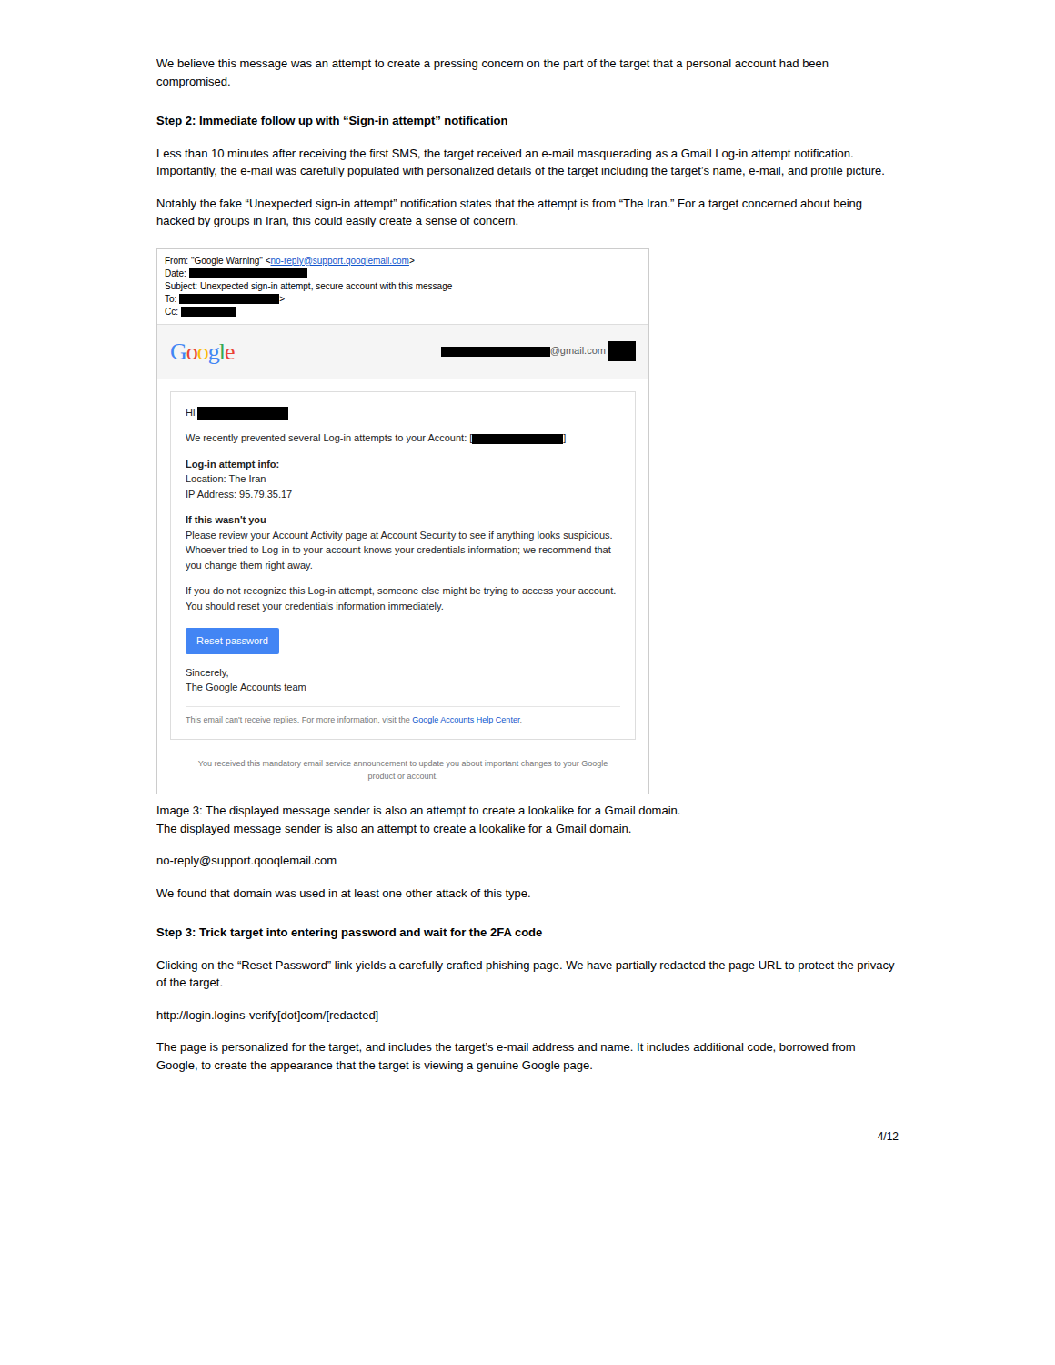We believe this message was an attempt to create a pressing concern on the part of the target that a personal account had been compromised.
Step 2: Immediate follow up with “Sign-in attempt” notification
Less than 10 minutes after receiving the first SMS, the target received an e-mail masquerading as a Gmail Log-in attempt notification. Importantly, the e-mail was carefully populated with personalized details of the target including the target’s name, e-mail, and profile picture.
Notably the fake “Unexpected sign-in attempt” notification states that the attempt is from “The Iran.” For a target concerned about being hacked by groups in Iran, this could easily create a sense of concern.
From: "Google Warning" <no-reply@support.qooqlemail.com>
Date:
Subject: Unexpected sign-in attempt, secure account with this message
To: >
Cc:
Google
@gmail.com
Hi
We recently prevented several Log-in attempts to your Account: [ ]
Log-in attempt info:
Location: The Iran
IP Address: 95.79.35.17
If this wasn't you
Please review your Account Activity page at Account Security to see if anything looks suspicious. Whoever tried to Log-in to your account knows your credentials information; we recommend that you change them right away.
If you do not recognize this Log-in attempt, someone else might be trying to access your account. You should reset your credentials information immediately.
Reset password
Sincerely,
The Google Accounts team
This email can't receive replies. For more information, visit the Google Accounts Help Center.
You received this mandatory email service announcement to update you about important changes to your Google product or account.
Image 3: The displayed message sender is also an attempt to create a lookalike for a Gmail domain.
The displayed message sender is also an attempt to create a lookalike for a Gmail domain.
no-reply@support.qooqlemail.com
We found that domain was used in at least one other attack of this type.
Step 3: Trick target into entering password and wait for the 2FA code
Clicking on the “Reset Password” link yields a carefully crafted phishing page. We have partially redacted the page URL to protect the privacy of the target.
http://login.logins-verify[dot]com/[redacted]
The page is personalized for the target, and includes the target’s e-mail address and name. It includes additional code, borrowed from Google, to create the appearance that the target is viewing a genuine Google page.
4/12